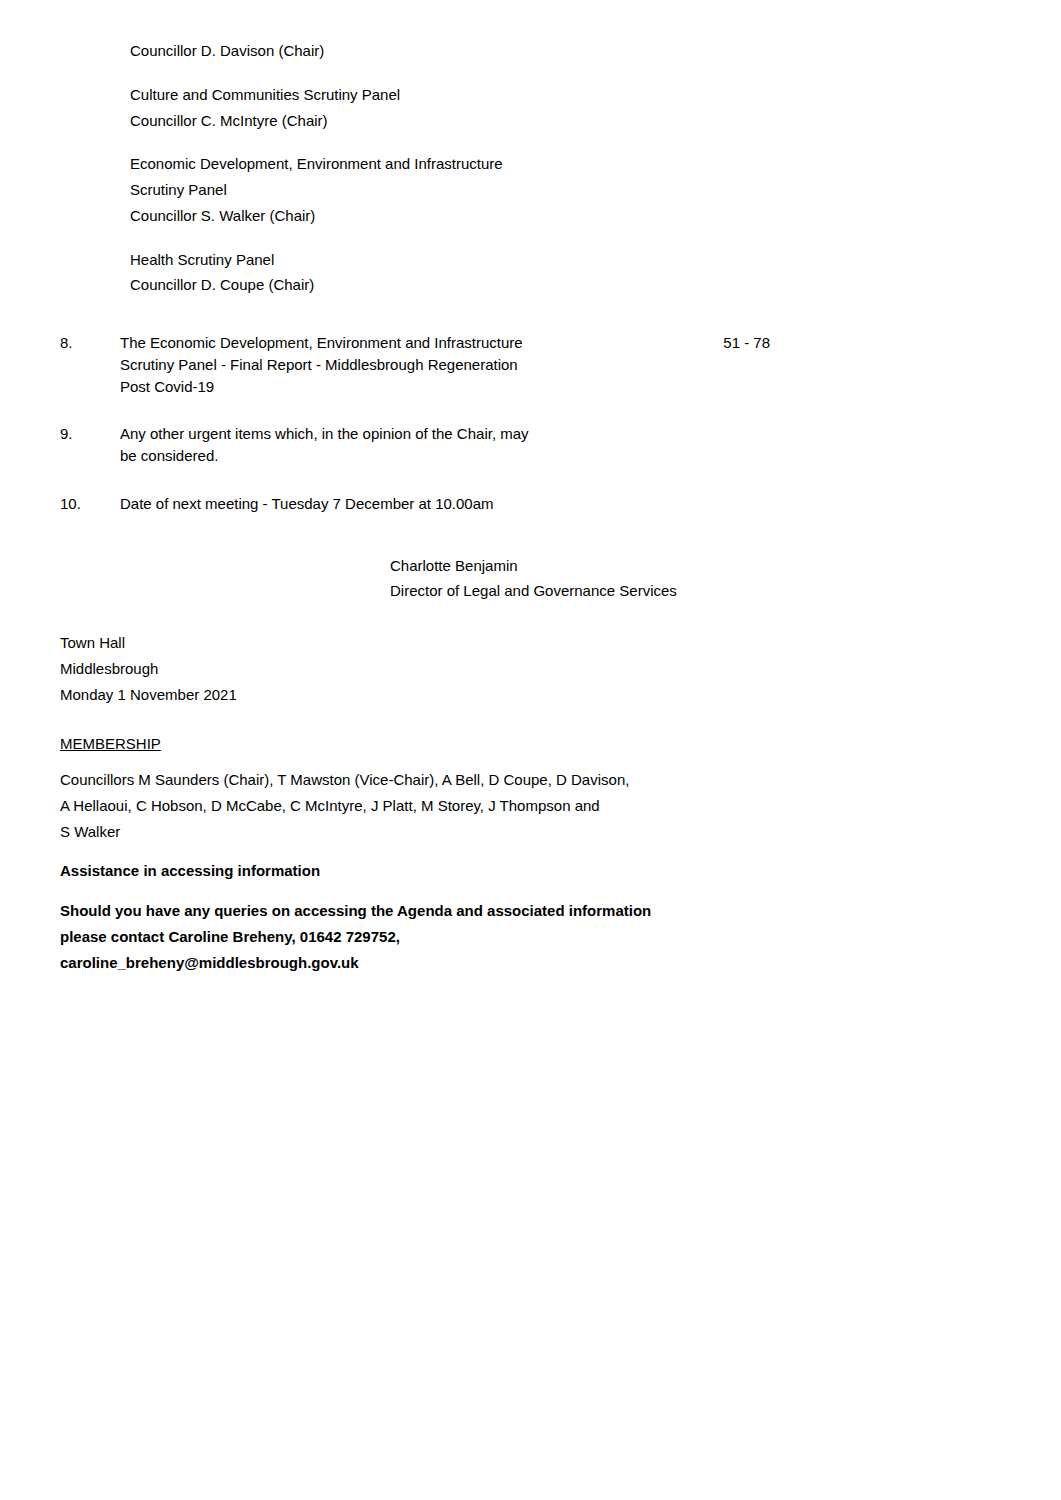Councillor D. Davison (Chair)
Culture and Communities Scrutiny Panel
Councillor C. McIntyre (Chair)
Economic Development, Environment and Infrastructure
Scrutiny Panel
Councillor S. Walker (Chair)
Health Scrutiny Panel
Councillor D. Coupe (Chair)
8.
The Economic Development, Environment and Infrastructure
Scrutiny Panel - Final Report - Middlesbrough Regeneration
Post Covid-19
51 - 78
9.
Any other urgent items which, in the opinion of the Chair, may
be considered.
10.
Date of next meeting - Tuesday 7 December at 10.00am
Charlotte Benjamin
Director of Legal and Governance Services
Town Hall
Middlesbrough
Monday 1 November 2021
MEMBERSHIP
Councillors M Saunders (Chair), T Mawston (Vice-Chair), A Bell, D Coupe, D Davison,
A Hellaoui, C Hobson, D McCabe, C McIntyre, J Platt, M Storey, J Thompson and
S Walker
Assistance in accessing information
Should you have any queries on accessing the Agenda and associated information
please contact Caroline Breheny, 01642 729752,
caroline_breheny@middlesbrough.gov.uk